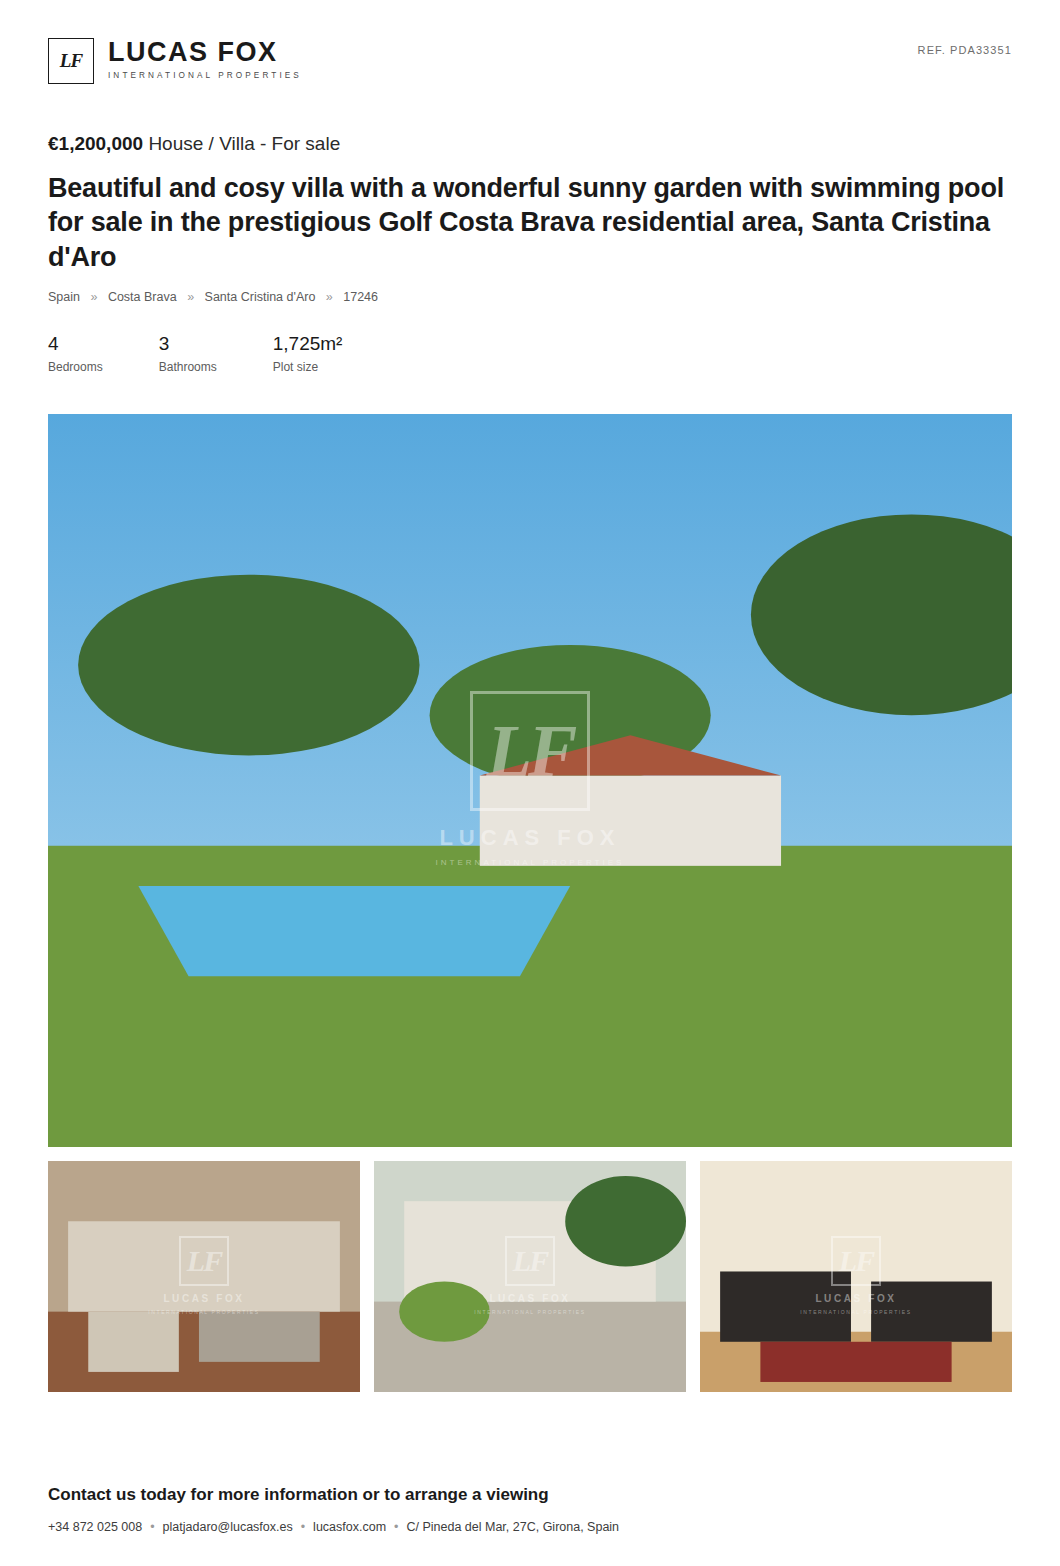LF
LUCAS FOX
International Properties
REF. PDA33351
€1,200,000 House / Villa - For sale
Beautiful and cosy villa with a wonderful sunny garden with swimming pool for sale in the prestigious Golf Costa Brava residential area, Santa Cristina d'Aro
Spain » Costa Brava » Santa Cristina d'Aro » 17246
4
Bedrooms
3
Bathrooms
1,725m²
Plot size
LF
LUCAS FOX
INTERNATIONAL PROPERTIES
LF
LUCAS FOX
INTERNATIONAL PROPERTIES
LF
LUCAS FOX
INTERNATIONAL PROPERTIES
LF
LUCAS FOX
INTERNATIONAL PROPERTIES
Contact us today for more information or to arrange a viewing
+34 872 025 008 • platjadaro@lucasfox.es • lucasfox.com • C/ Pineda del Mar, 27C, Girona, Spain